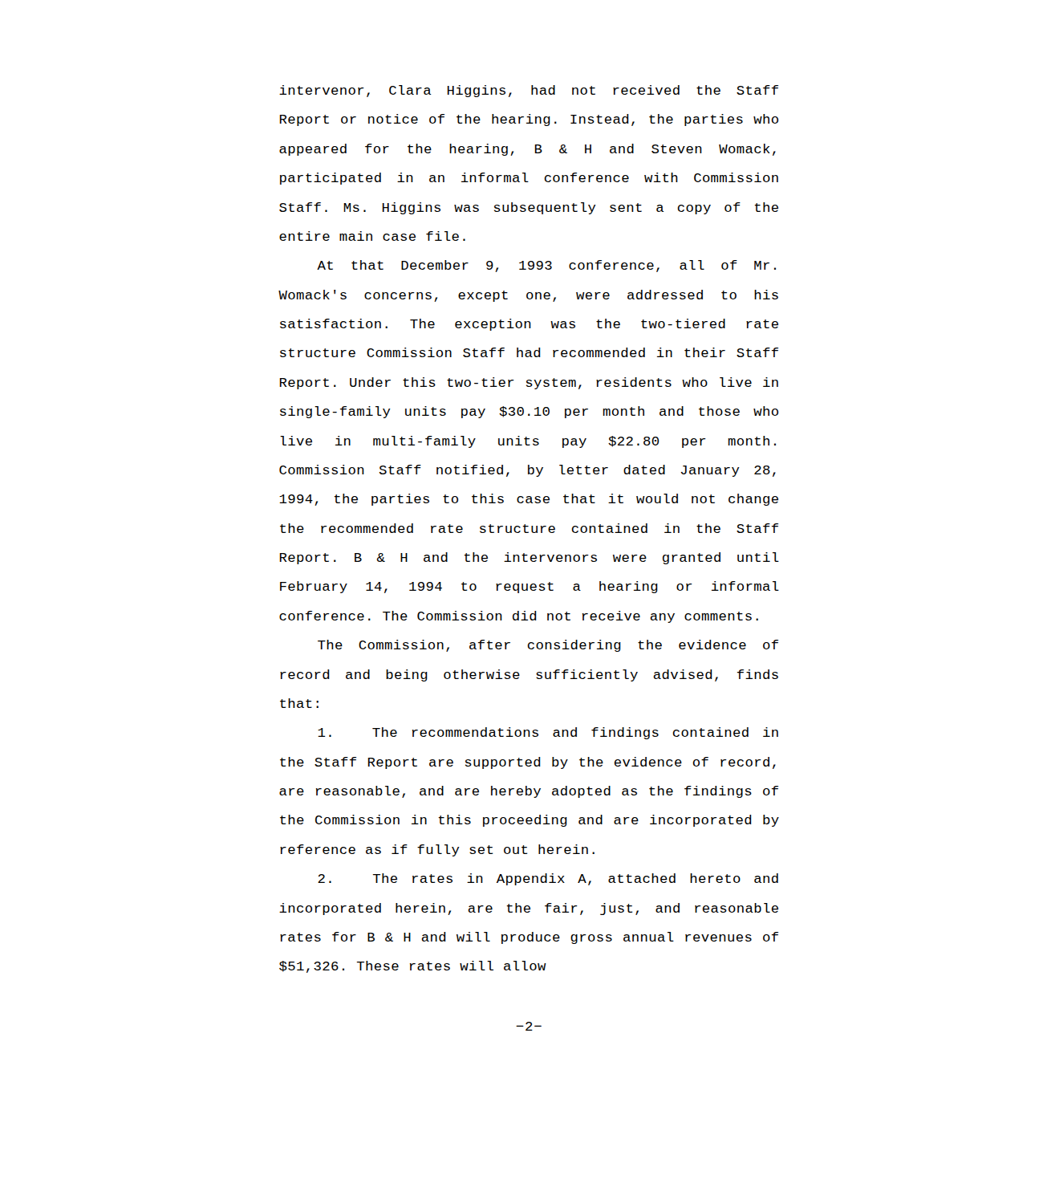intervenor, Clara Higgins, had not received the Staff Report or notice of the hearing. Instead, the parties who appeared for the hearing, B & H and Steven Womack, participated in an informal conference with Commission Staff. Ms. Higgins was subsequently sent a copy of the entire main case file.
At that December 9, 1993 conference, all of Mr. Womack's concerns, except one, were addressed to his satisfaction. The exception was the two-tiered rate structure Commission Staff had recommended in their Staff Report. Under this two-tier system, residents who live in single-family units pay $30.10 per month and those who live in multi-family units pay $22.80 per month. Commission Staff notified, by letter dated January 28, 1994, the parties to this case that it would not change the recommended rate structure contained in the Staff Report. B & H and the intervenors were granted until February 14, 1994 to request a hearing or informal conference. The Commission did not receive any comments.
The Commission, after considering the evidence of record and being otherwise sufficiently advised, finds that:
1. The recommendations and findings contained in the Staff Report are supported by the evidence of record, are reasonable, and are hereby adopted as the findings of the Commission in this proceeding and are incorporated by reference as if fully set out herein.
2. The rates in Appendix A, attached hereto and incorporated herein, are the fair, just, and reasonable rates for B & H and will produce gross annual revenues of $51,326. These rates will allow
−2−